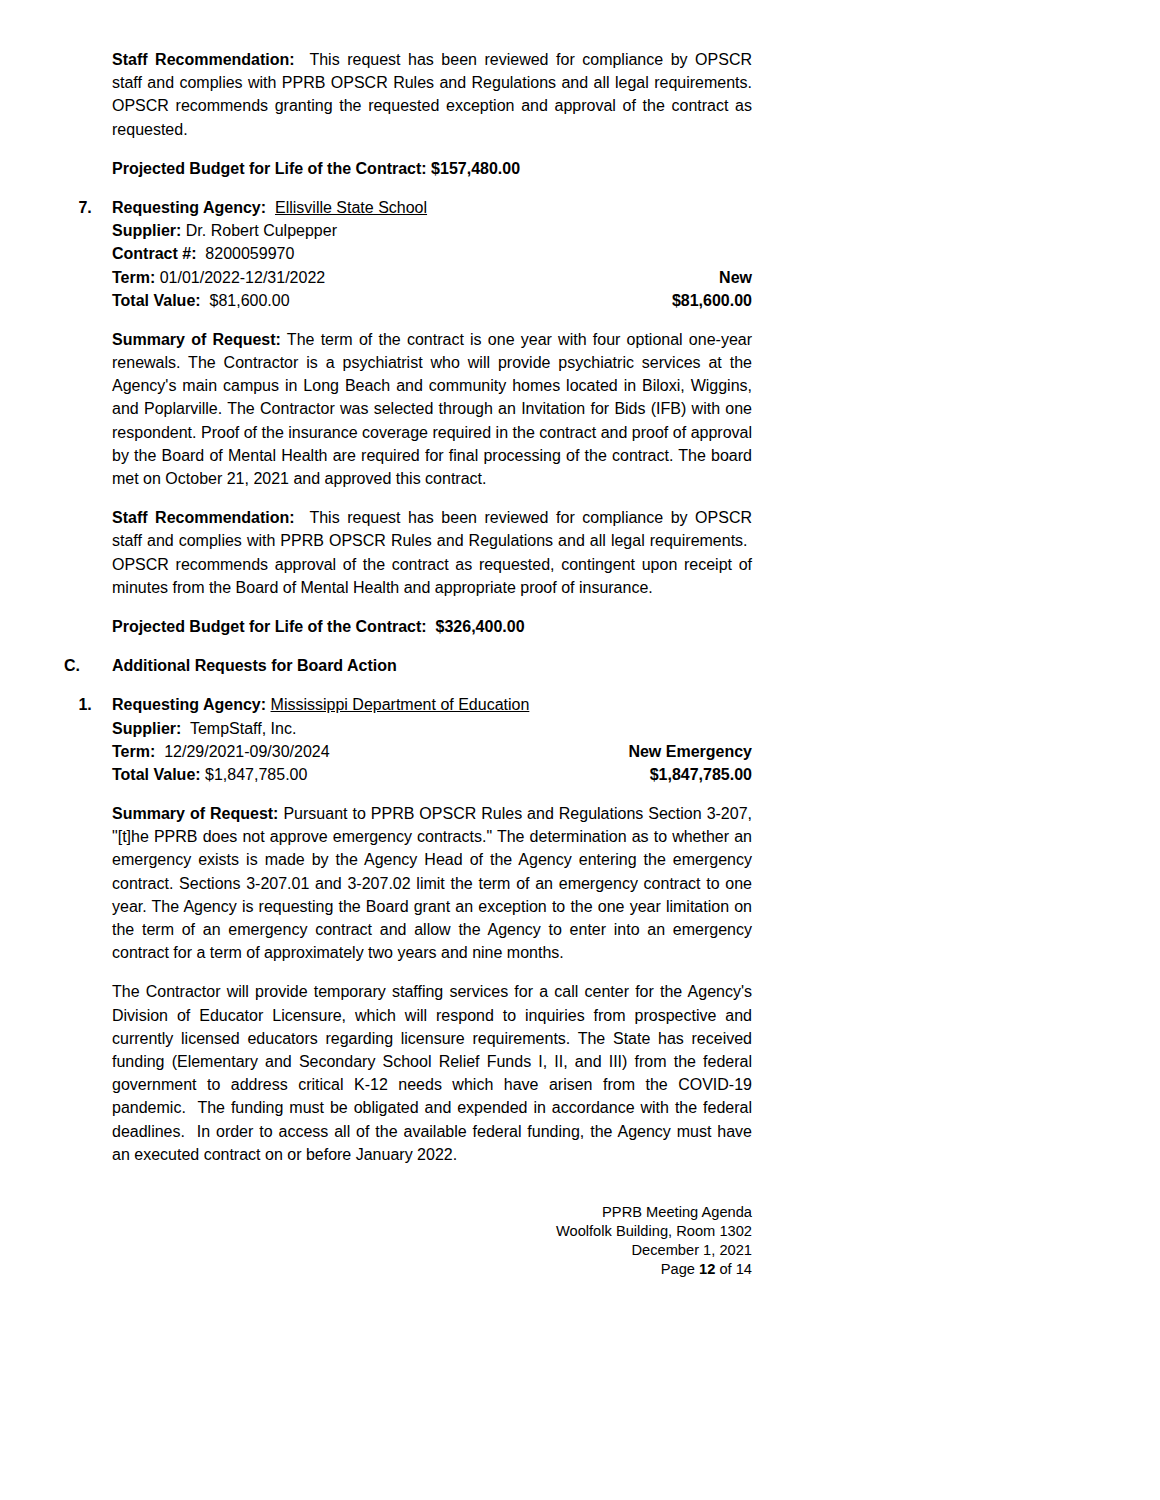Staff Recommendation: This request has been reviewed for compliance by OPSCR staff and complies with PPRB OPSCR Rules and Regulations and all legal requirements. OPSCR recommends granting the requested exception and approval of the contract as requested.
Projected Budget for Life of the Contract: $157,480.00
7.
Requesting Agency: Ellisville State School
Supplier: Dr. Robert Culpepper
Contract #: 8200059970
Term: 01/01/2022-12/31/2022 New
Total Value: $81,600.00 $81,600.00
Summary of Request: The term of the contract is one year with four optional one-year renewals. The Contractor is a psychiatrist who will provide psychiatric services at the Agency's main campus in Long Beach and community homes located in Biloxi, Wiggins, and Poplarville. The Contractor was selected through an Invitation for Bids (IFB) with one respondent. Proof of the insurance coverage required in the contract and proof of approval by the Board of Mental Health are required for final processing of the contract. The board met on October 21, 2021 and approved this contract.
Staff Recommendation: This request has been reviewed for compliance by OPSCR staff and complies with PPRB OPSCR Rules and Regulations and all legal requirements. OPSCR recommends approval of the contract as requested, contingent upon receipt of minutes from the Board of Mental Health and appropriate proof of insurance.
Projected Budget for Life of the Contract: $326,400.00
C. Additional Requests for Board Action
1.
Requesting Agency: Mississippi Department of Education
Supplier: TempStaff, Inc.
Term: 12/29/2021-09/30/2024 New Emergency
Total Value: $1,847,785.00 $1,847,785.00
Summary of Request: Pursuant to PPRB OPSCR Rules and Regulations Section 3-207, "[t]he PPRB does not approve emergency contracts." The determination as to whether an emergency exists is made by the Agency Head of the Agency entering the emergency contract. Sections 3-207.01 and 3-207.02 limit the term of an emergency contract to one year. The Agency is requesting the Board grant an exception to the one year limitation on the term of an emergency contract and allow the Agency to enter into an emergency contract for a term of approximately two years and nine months.
The Contractor will provide temporary staffing services for a call center for the Agency's Division of Educator Licensure, which will respond to inquiries from prospective and currently licensed educators regarding licensure requirements. The State has received funding (Elementary and Secondary School Relief Funds I, II, and III) from the federal government to address critical K-12 needs which have arisen from the COVID-19 pandemic. The funding must be obligated and expended in accordance with the federal deadlines. In order to access all of the available federal funding, the Agency must have an executed contract on or before January 2022.
PPRB Meeting Agenda
Woolfolk Building, Room 1302
December 1, 2021
Page 12 of 14